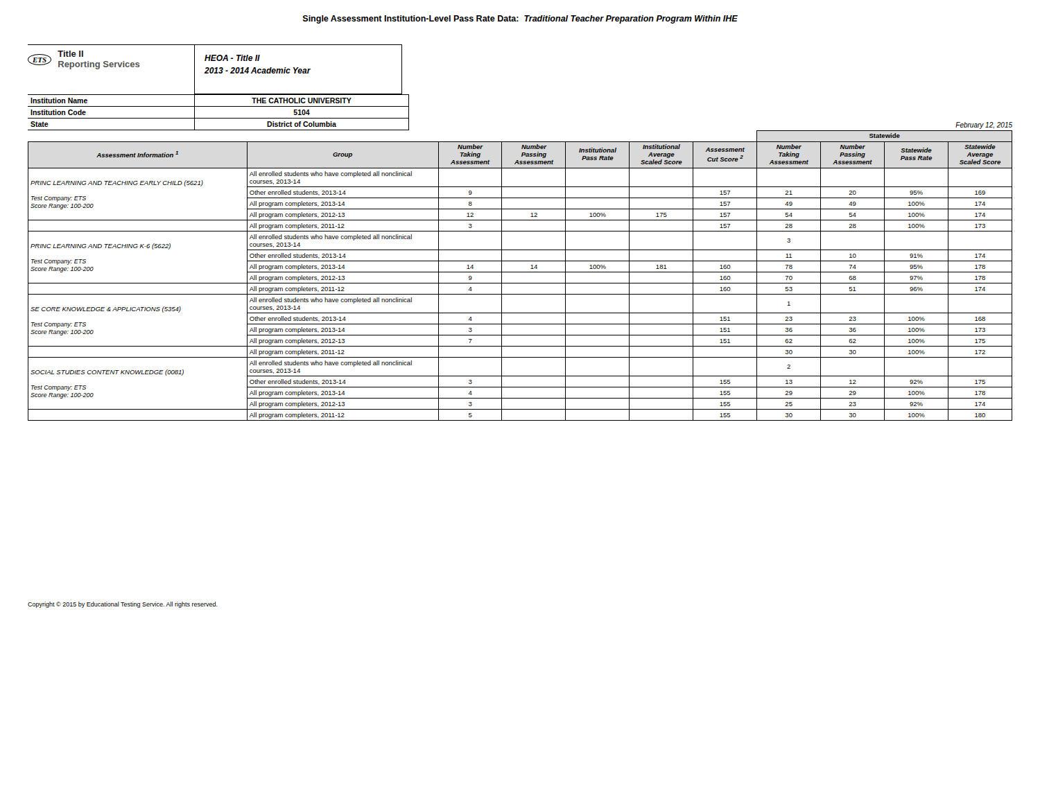Single Assessment Institution-Level Pass Rate Data: Traditional Teacher Preparation Program Within IHE
ETS Title II
Reporting Services
HEOA - Title II
2013 - 2014 Academic Year
| Institution Name | THE CATHOLIC UNIVERSITY |
| Institution Code | 5104 |
| State | District of Columbia |
February 12, 2015
| | Statewide |
| --- | --- |
| Assessment Information 1 | Group | Number Taking Assessment | Number Passing Assessment | Institutional Pass Rate | Institutional Average Scaled Score | Assessment Cut Score 2 | Number Taking Assessment | Number Passing Assessment | Statewide Pass Rate | Statewide Average Scaled Score |
| PRINC LEARNING AND TEACHING EARLY CHILD (5621) Test Company: ETS Score Range: 100-200 | All enrolled students who have completed all nonclinical courses, 2013-14 | | | | | | | | | |
| Other enrolled students, 2013-14 | 9 | | | | 157 | 21 | 20 | 95% | 169 |
| All program completers, 2013-14 | 8 | | | | 157 | 49 | 49 | 100% | 174 |
| All program completers, 2012-13 | 12 | 12 | 100% | 175 | 157 | 54 | 54 | 100% | 174 |
| | All program completers, 2011-12 | 3 | | | | 157 | 28 | 28 | 100% | 173 |
| PRINC LEARNING AND TEACHING K-6 (5622) Test Company: ETS Score Range: 100-200 | All enrolled students who have completed all nonclinical courses, 2013-14 | | | | | | 3 | | | |
| Other enrolled students, 2013-14 | | | | | | 11 | 10 | 91% | 174 |
| All program completers, 2013-14 | 14 | 14 | 100% | 181 | 160 | 78 | 74 | 95% | 178 |
| All program completers, 2012-13 | 9 | | | | 160 | 70 | 68 | 97% | 178 |
| | All program completers, 2011-12 | 4 | | | | 160 | 53 | 51 | 96% | 174 |
| SE CORE KNOWLEDGE & APPLICATIONS (5354) Test Company: ETS Score Range: 100-200 | All enrolled students who have completed all nonclinical courses, 2013-14 | | | | | | 1 | | | |
| Other enrolled students, 2013-14 | 4 | | | | 151 | 23 | 23 | 100% | 168 |
| All program completers, 2013-14 | 3 | | | | 151 | 36 | 36 | 100% | 173 |
| All program completers, 2012-13 | 7 | | | | 151 | 62 | 62 | 100% | 175 |
| | All program completers, 2011-12 | | | | | | 30 | 30 | 100% | 172 |
| SOCIAL STUDIES CONTENT KNOWLEDGE (0081) Test Company: ETS Score Range: 100-200 | All enrolled students who have completed all nonclinical courses, 2013-14 | | | | | | 2 | | | |
| Other enrolled students, 2013-14 | 3 | | | | 155 | 13 | 12 | 92% | 175 |
| All program completers, 2013-14 | 4 | | | | 155 | 29 | 29 | 100% | 178 |
| All program completers, 2012-13 | 3 | | | | 155 | 25 | 23 | 92% | 174 |
| | All program completers, 2011-12 | 5 | | | | 155 | 30 | 30 | 100% | 180 |
Copyright © 2015 by Educational Testing Service. All rights reserved.